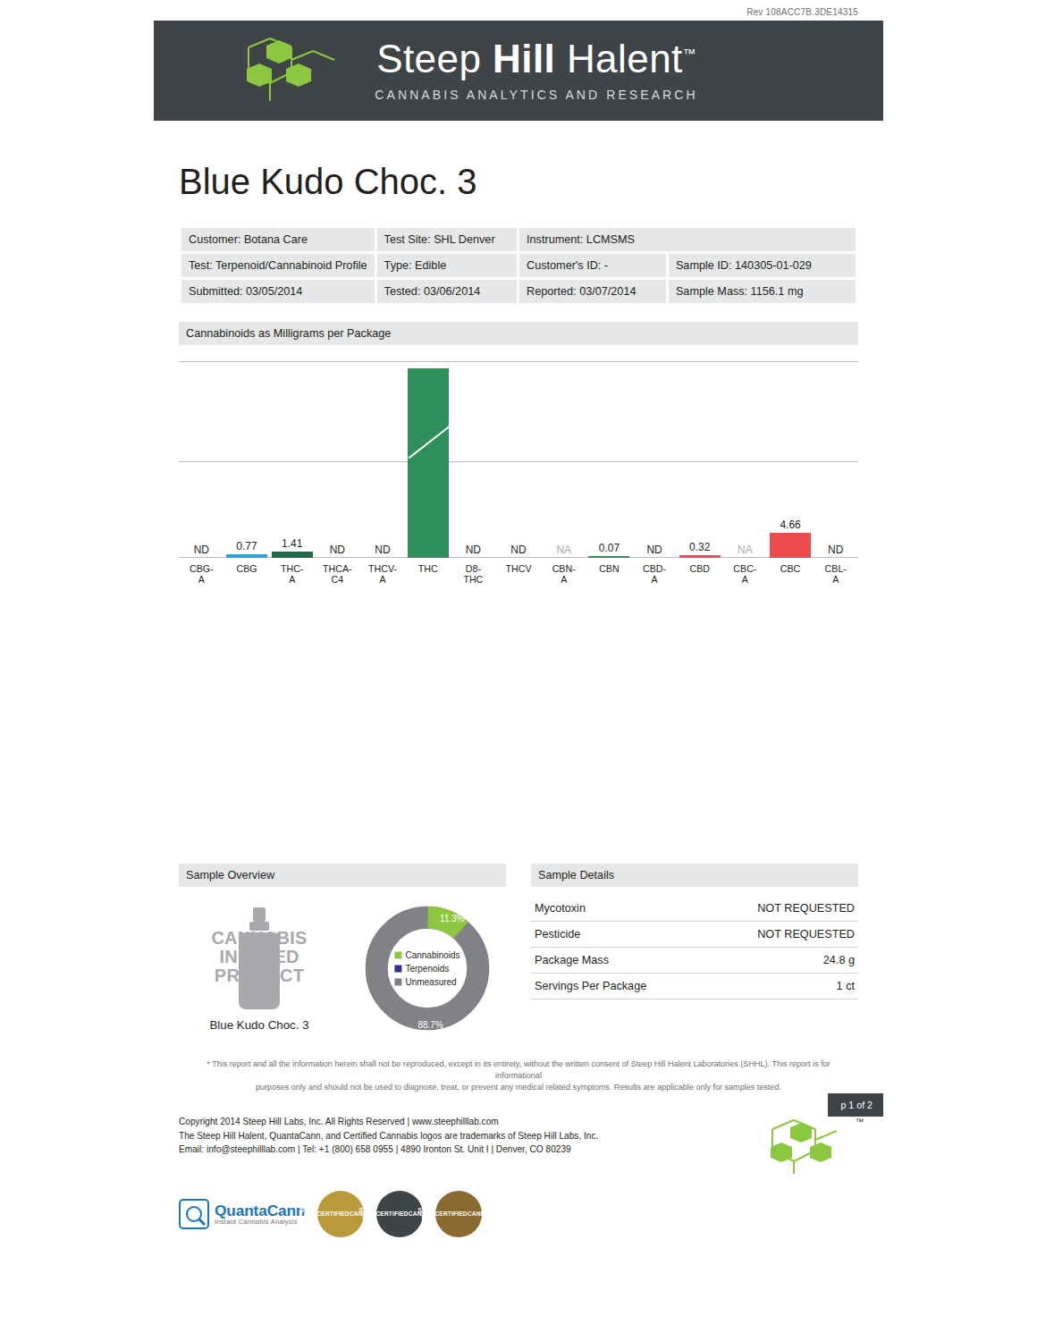Rev 108ACC7B.3DE14315
Steep Hill Halent™
Cannabis Analytics and Research
Blue Kudo Choc. 3
| Customer: Botana Care | Test Site: SHL Denver | Instrument: LCMSMS |
| Test: Terpenoid/Cannabinoid Profile | Type: Edible | Customer's ID: - | Sample ID: 140305-01-029 |
| Submitted: 03/05/2014 | Tested: 03/06/2014 | Reported: 03/07/2014 | Sample Mass: 1156.1 mg |
Cannabinoids as Milligrams per Package
ND
0.77
1.41
ND
ND
106.04
ND
ND
NA
0.07
ND
0.32
NA
4.66
ND
CBG-
A
CBG
THC-
A
THCA-
C4
THCV-
A
THC
D8-
THC
THCV
CBN-
A
CBN
CBD-
A
CBD
CBC-
A
CBC
CBL-
A
Sample Overview
CANNABIS
INFUSED
PRODUCT
Blue Kudo Choc. 3
11.3%
88.7%
Cannabinoids
Terpenoids
Unmeasured
Sample Details
| Mycotoxin | NOT REQUESTED |
| Pesticide | NOT REQUESTED |
| Package Mass | 24.8 g |
| Servings Per Package | 1 ct |
* This report and all the information herein shall not be reproduced, except in its entirety, without the written consent of Steep Hill Halent Laboratories (SHHL). This report is for informational
purposes only and should not be used to diagnose, treat, or prevent any medical related symptoms. Results are applicable only for samples tested.
p 1 of 2
Copyright 2014 Steep Hill Labs, Inc. All Rights Reserved | www.steephilllab.com
The Steep Hill Halent, QuantaCann, and Certified Cannabis logos are trademarks of Steep Hill Labs, Inc.
Email: info@steephilllab.com | Tel: +1 (800) 658 0955 | 4890 Ironton St. Unit I | Denver, CO 80239
™
QuantaCann
Instant Cannabis Analysis
Steep Hill CERTIFIED CANNABIS
Steep Hill CERTIFIED CANNABIS
Steep Hill CERTIFIED CANNABIS